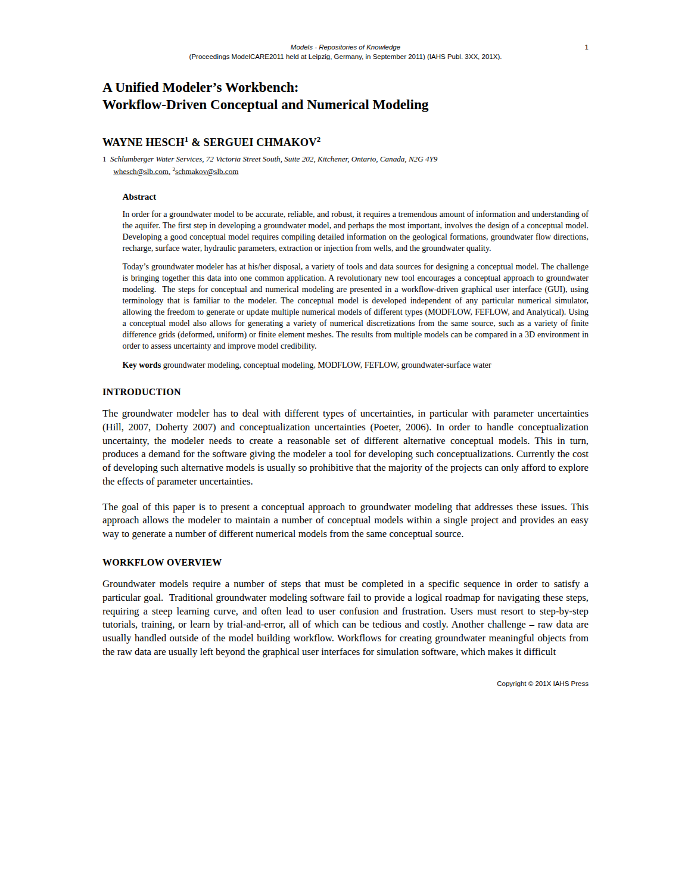1
Models - Repositories of Knowledge
(Proceedings ModelCARE2011 held at Leipzig, Germany, in September 2011) (IAHS Publ. 3XX, 201X).
A Unified Modeler’s Workbench:
Workflow-Driven Conceptual and Numerical Modeling
WAYNE HESCH1 & SERGUEI CHMAKOV2
1 Schlumberger Water Services, 72 Victoria Street South, Suite 202, Kitchener, Ontario, Canada, N2G 4Y9
whesch@slb.com, 2schmakov@slb.com
Abstract
In order for a groundwater model to be accurate, reliable, and robust, it requires a tremendous amount of information and understanding of the aquifer. The first step in developing a groundwater model, and perhaps the most important, involves the design of a conceptual model. Developing a good conceptual model requires compiling detailed information on the geological formations, groundwater flow directions, recharge, surface water, hydraulic parameters, extraction or injection from wells, and the groundwater quality.
Today’s groundwater modeler has at his/her disposal, a variety of tools and data sources for designing a conceptual model. The challenge is bringing together this data into one common application. A revolutionary new tool encourages a conceptual approach to groundwater modeling. The steps for conceptual and numerical modeling are presented in a workflow-driven graphical user interface (GUI), using terminology that is familiar to the modeler. The conceptual model is developed independent of any particular numerical simulator, allowing the freedom to generate or update multiple numerical models of different types (MODFLOW, FEFLOW, and Analytical). Using a conceptual model also allows for generating a variety of numerical discretizations from the same source, such as a variety of finite difference grids (deformed, uniform) or finite element meshes. The results from multiple models can be compared in a 3D environment in order to assess uncertainty and improve model credibility.
Key words groundwater modeling, conceptual modeling, MODFLOW, FEFLOW, groundwater-surface water
INTRODUCTION
The groundwater modeler has to deal with different types of uncertainties, in particular with parameter uncertainties (Hill, 2007, Doherty 2007) and conceptualization uncertainties (Poeter, 2006). In order to handle conceptualization uncertainty, the modeler needs to create a reasonable set of different alternative conceptual models. This in turn, produces a demand for the software giving the modeler a tool for developing such conceptualizations. Currently the cost of developing such alternative models is usually so prohibitive that the majority of the projects can only afford to explore the effects of parameter uncertainties.
The goal of this paper is to present a conceptual approach to groundwater modeling that addresses these issues. This approach allows the modeler to maintain a number of conceptual models within a single project and provides an easy way to generate a number of different numerical models from the same conceptual source.
WORKFLOW OVERVIEW
Groundwater models require a number of steps that must be completed in a specific sequence in order to satisfy a particular goal. Traditional groundwater modeling software fail to provide a logical roadmap for navigating these steps, requiring a steep learning curve, and often lead to user confusion and frustration. Users must resort to step-by-step tutorials, training, or learn by trial-and-error, all of which can be tedious and costly. Another challenge – raw data are usually handled outside of the model building workflow. Workflows for creating groundwater meaningful objects from the raw data are usually left beyond the graphical user interfaces for simulation software, which makes it difficult
Copyright © 201X IAHS Press